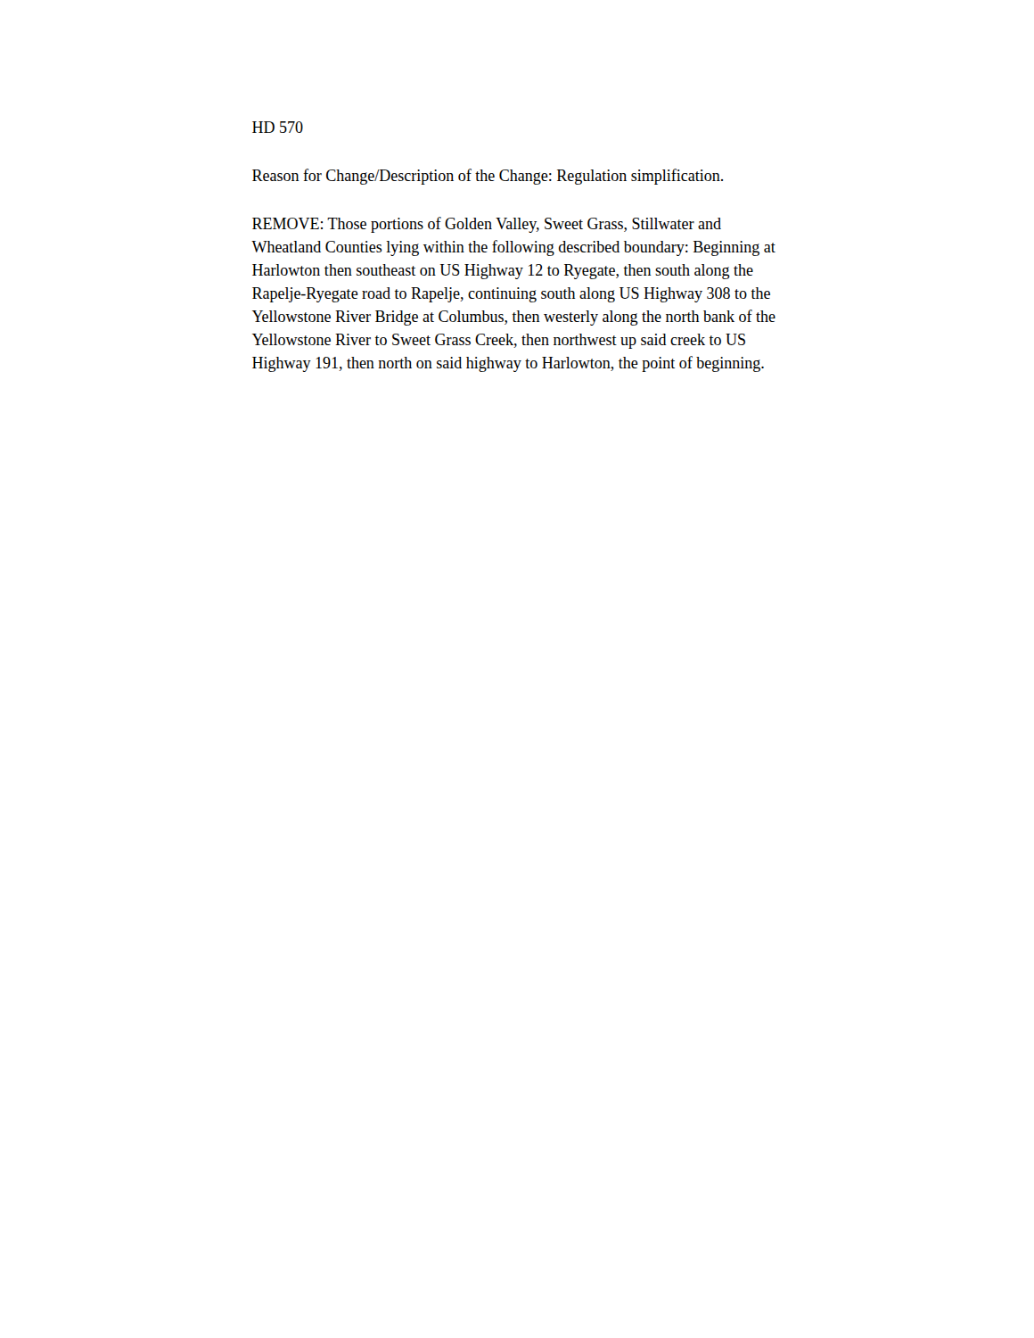HD 570
Reason for Change/Description of the Change: Regulation simplification.
REMOVE: Those portions of Golden Valley, Sweet Grass, Stillwater and Wheatland Counties lying within the following described boundary: Beginning at Harlowton then southeast on US Highway 12 to Ryegate, then south along the Rapelje-Ryegate road to Rapelje, continuing south along US Highway 308 to the Yellowstone River Bridge at Columbus, then westerly along the north bank of the Yellowstone River to Sweet Grass Creek, then northwest up said creek to US Highway 191, then north on said highway to Harlowton, the point of beginning.